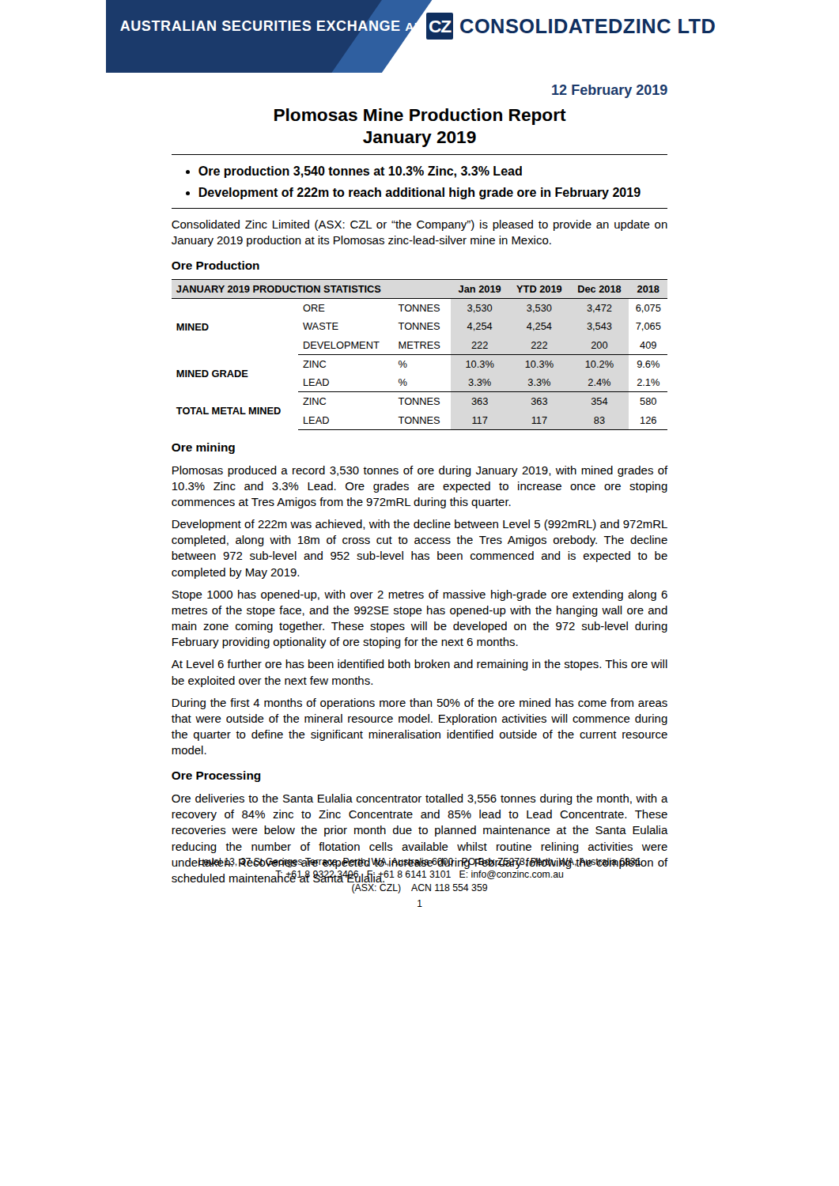AUSTRALIAN SECURITIES EXCHANGE ANNOUNCEMENT AND PRESS RELEASE
CZ
CONSOLIDATEDZINC LTD
12 February 2019
Plomosas Mine Production Report January 2019
Ore production 3,540 tonnes at 10.3% Zinc, 3.3% Lead
Development of 222m to reach additional high grade ore in February 2019
Consolidated Zinc Limited (ASX: CZL or “the Company”) is pleased to provide an update on January 2019 production at its Plomosas zinc-lead-silver mine in Mexico.
Ore Production
| JANUARY 2019 PRODUCTION STATISTICS | Jan 2019 | YTD 2019 | Dec 2018 | 2018 |
| --- | --- | --- | --- | --- |
| MINED | ORE | TONNES | 3,530 | 3,530 | 3,472 | 6,075 |
| WASTE | TONNES | 4,254 | 4,254 | 3,543 | 7,065 |
| DEVELOPMENT | METRES | 222 | 222 | 200 | 409 |
| MINED GRADE | ZINC | % | 10.3% | 10.3% | 10.2% | 9.6% |
| LEAD | % | 3.3% | 3.3% | 2.4% | 2.1% |
| TOTAL METAL MINED | ZINC | TONNES | 363 | 363 | 354 | 580 |
| LEAD | TONNES | 117 | 117 | 83 | 126 |
Ore mining
Plomosas produced a record 3,530 tonnes of ore during January 2019, with mined grades of 10.3% Zinc and 3.3% Lead. Ore grades are expected to increase once ore stoping commences at Tres Amigos from the 972mRL during this quarter.
Development of 222m was achieved, with the decline between Level 5 (992mRL) and 972mRL completed, along with 18m of cross cut to access the Tres Amigos orebody. The decline between 972 sub-level and 952 sub-level has been commenced and is expected to be completed by May 2019.
Stope 1000 has opened-up, with over 2 metres of massive high-grade ore extending along 6 metres of the stope face, and the 992SE stope has opened-up with the hanging wall ore and main zone coming together. These stopes will be developed on the 972 sub-level during February providing optionality of ore stoping for the next 6 months.
At Level 6 further ore has been identified both broken and remaining in the stopes. This ore will be exploited over the next few months.
During the first 4 months of operations more than 50% of the ore mined has come from areas that were outside of the mineral resource model. Exploration activities will commence during the quarter to define the significant mineralisation identified outside of the current resource model.
Ore Processing
Ore deliveries to the Santa Eulalia concentrator totalled 3,556 tonnes during the month, with a recovery of 84% zinc to Zinc Concentrate and 85% lead to Lead Concentrate. These recoveries were below the prior month due to planned maintenance at the Santa Eulalia reducing the number of flotation cells available whilst routine relining activities were undertaken. Recoveries are expected to increase during February following the completion of scheduled maintenance at Santa Eulalia.
Level 13, 37 St Georges Terrace, Perth, WA, Australia 6000 PO Box Z5273, Perth, WA, Australia 6831
T: +61 8 9322 3406 F: +61 8 6141 3101 E: info@conzinc.com.au
(ASX: CZL) ACN 118 554 359
1